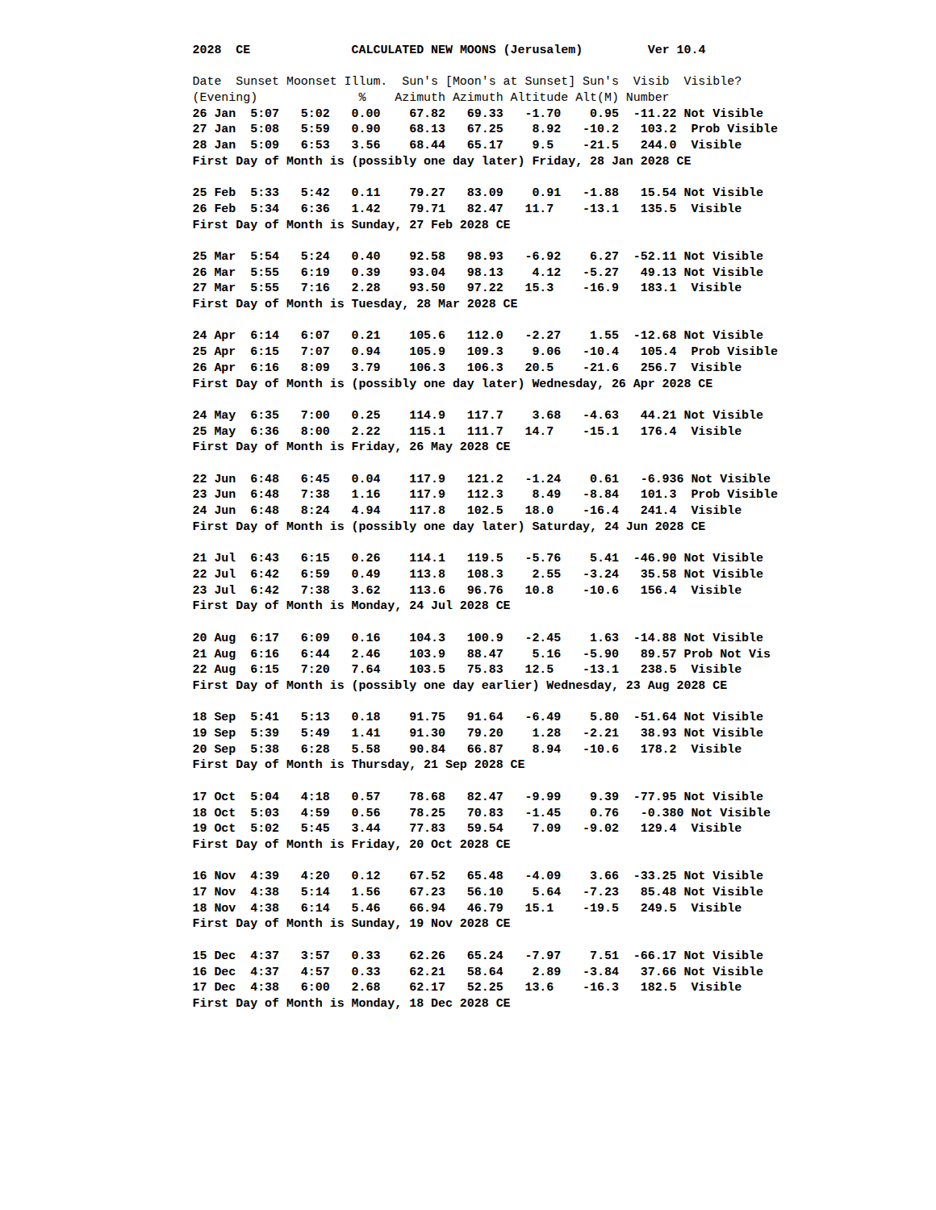2028  CE              CALCULATED NEW MOONS (Jerusalem)         Ver 10.4

 Date  Sunset Moonset Illum.  Sun's [Moon's at Sunset] Sun's  Visib  Visible?
 (Evening)              %    Azimuth Azimuth Altitude Alt(M) Number
 26 Jan  5:07   5:02   0.00    67.82   69.33   -1.70    0.95  -11.22 Not Visible
 27 Jan  5:08   5:59   0.90    68.13   67.25    8.92   -10.2   103.2  Prob Visible
 28 Jan  5:09   6:53   3.56    68.44   65.17    9.5    -21.5   244.0  Visible
 First Day of Month is (possibly one day later) Friday, 28 Jan 2028 CE

 25 Feb  5:33   5:42   0.11    79.27   83.09    0.91   -1.88   15.54 Not Visible
 26 Feb  5:34   6:36   1.42    79.71   82.47   11.7    -13.1   135.5  Visible
 First Day of Month is Sunday, 27 Feb 2028 CE

 25 Mar  5:54   5:24   0.40    92.58   98.93   -6.92    6.27  -52.11 Not Visible
 26 Mar  5:55   6:19   0.39    93.04   98.13    4.12   -5.27   49.13 Not Visible
 27 Mar  5:55   7:16   2.28    93.50   97.22   15.3    -16.9   183.1  Visible
 First Day of Month is Tuesday, 28 Mar 2028 CE

 24 Apr  6:14   6:07   0.21    105.6   112.0   -2.27    1.55  -12.68 Not Visible
 25 Apr  6:15   7:07   0.94    105.9   109.3    9.06   -10.4   105.4  Prob Visible
 26 Apr  6:16   8:09   3.79    106.3   106.3   20.5    -21.6   256.7  Visible
 First Day of Month is (possibly one day later) Wednesday, 26 Apr 2028 CE

 24 May  6:35   7:00   0.25    114.9   117.7    3.68   -4.63   44.21 Not Visible
 25 May  6:36   8:00   2.22    115.1   111.7   14.7    -15.1   176.4  Visible
 First Day of Month is Friday, 26 May 2028 CE

 22 Jun  6:48   6:45   0.04    117.9   121.2   -1.24    0.61   -6.936 Not Visible
 23 Jun  6:48   7:38   1.16    117.9   112.3    8.49   -8.84   101.3  Prob Visible
 24 Jun  6:48   8:24   4.94    117.8   102.5   18.0    -16.4   241.4  Visible
 First Day of Month is (possibly one day later) Saturday, 24 Jun 2028 CE

 21 Jul  6:43   6:15   0.26    114.1   119.5   -5.76    5.41  -46.90 Not Visible
 22 Jul  6:42   6:59   0.49    113.8   108.3    2.55   -3.24   35.58 Not Visible
 23 Jul  6:42   7:38   3.62    113.6   96.76   10.8    -10.6   156.4  Visible
 First Day of Month is Monday, 24 Jul 2028 CE

 20 Aug  6:17   6:09   0.16    104.3   100.9   -2.45    1.63  -14.88 Not Visible
 21 Aug  6:16   6:44   2.46    103.9   88.47    5.16   -5.90   89.57 Prob Not Vis
 22 Aug  6:15   7:20   7.64    103.5   75.83   12.5    -13.1   238.5  Visible
 First Day of Month is (possibly one day earlier) Wednesday, 23 Aug 2028 CE

 18 Sep  5:41   5:13   0.18    91.75   91.64   -6.49    5.80  -51.64 Not Visible
 19 Sep  5:39   5:49   1.41    91.30   79.20    1.28   -2.21   38.93 Not Visible
 20 Sep  5:38   6:28   5.58    90.84   66.87    8.94   -10.6   178.2  Visible
 First Day of Month is Thursday, 21 Sep 2028 CE

 17 Oct  5:04   4:18   0.57    78.68   82.47   -9.99    9.39  -77.95 Not Visible
 18 Oct  5:03   4:59   0.56    78.25   70.83   -1.45    0.76   -0.380 Not Visible
 19 Oct  5:02   5:45   3.44    77.83   59.54    7.09   -9.02   129.4  Visible
 First Day of Month is Friday, 20 Oct 2028 CE

 16 Nov  4:39   4:20   0.12    67.52   65.48   -4.09    3.66  -33.25 Not Visible
 17 Nov  4:38   5:14   1.56    67.23   56.10    5.64   -7.23   85.48 Not Visible
 18 Nov  4:38   6:14   5.46    66.94   46.79   15.1    -19.5   249.5  Visible
 First Day of Month is Sunday, 19 Nov 2028 CE

 15 Dec  4:37   3:57   0.33    62.26   65.24   -7.97    7.51  -66.17 Not Visible
 16 Dec  4:37   4:57   0.33    62.21   58.64    2.89   -3.84   37.66 Not Visible
 17 Dec  4:38   6:00   2.68    62.17   52.25   13.6    -16.3   182.5  Visible
 First Day of Month is Monday, 18 Dec 2028 CE